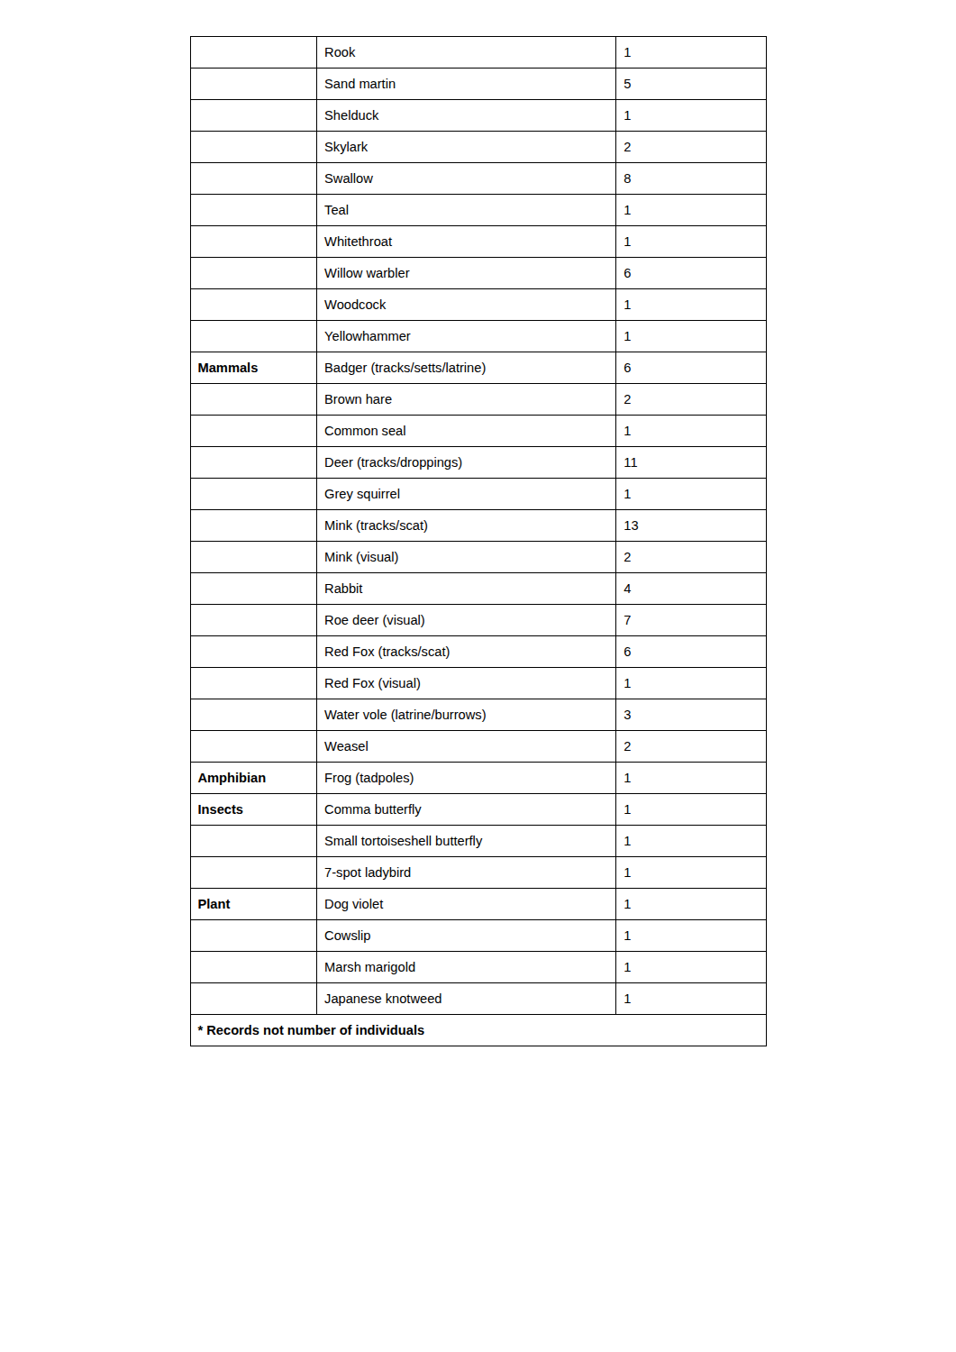| | Rook | 1 |
| | Sand martin | 5 |
| | Shelduck | 1 |
| | Skylark | 2 |
| | Swallow | 8 |
| | Teal | 1 |
| | Whitethroat | 1 |
| | Willow warbler | 6 |
| | Woodcock | 1 |
| | Yellowhammer | 1 |
| Mammals | Badger (tracks/setts/latrine) | 6 |
| | Brown hare | 2 |
| | Common seal | 1 |
| | Deer (tracks/droppings) | 11 |
| | Grey squirrel | 1 |
| | Mink (tracks/scat) | 13 |
| | Mink (visual) | 2 |
| | Rabbit | 4 |
| | Roe deer (visual) | 7 |
| | Red Fox (tracks/scat) | 6 |
| | Red Fox (visual) | 1 |
| | Water vole (latrine/burrows) | 3 |
| | Weasel | 2 |
| Amphibian | Frog (tadpoles) | 1 |
| Insects | Comma butterfly | 1 |
| | Small tortoiseshell butterfly | 1 |
| | 7-spot ladybird | 1 |
| Plant | Dog violet | 1 |
| | Cowslip | 1 |
| | Marsh marigold | 1 |
| | Japanese knotweed | 1 |
| * Records not number of individuals |